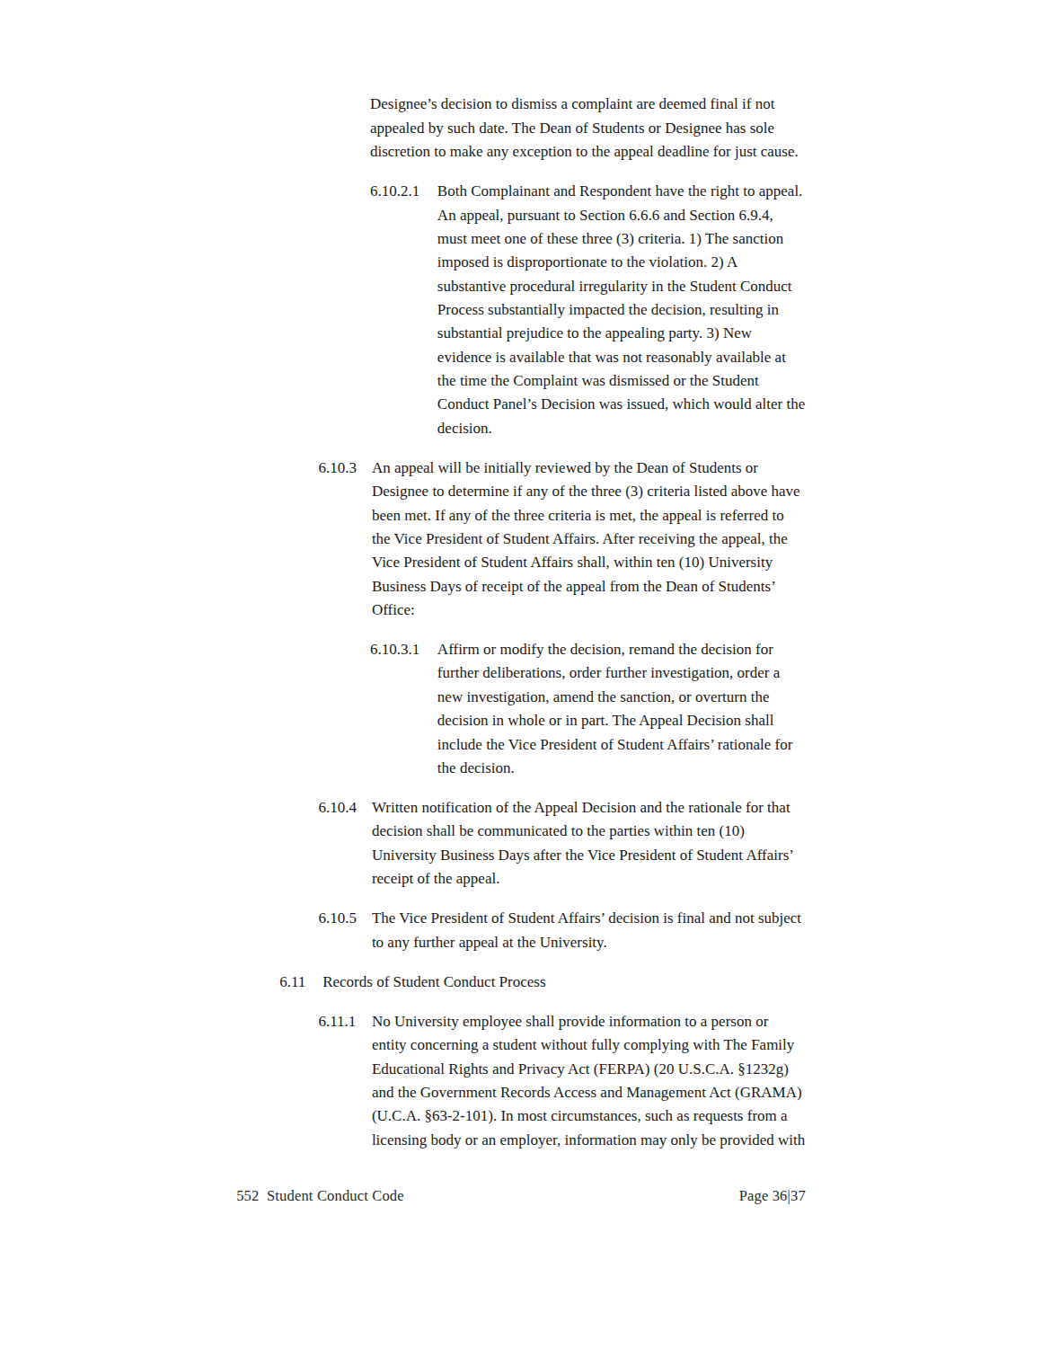Designee’s decision to dismiss a complaint are deemed final if not appealed by such date. The Dean of Students or Designee has sole discretion to make any exception to the appeal deadline for just cause.
6.10.2.1
Both Complainant and Respondent have the right to appeal. An appeal, pursuant to Section 6.6.6 and Section 6.9.4, must meet one of these three (3) criteria. 1) The sanction imposed is disproportionate to the violation. 2) A substantive procedural irregularity in the Student Conduct Process substantially impacted the decision, resulting in substantial prejudice to the appealing party. 3) New evidence is available that was not reasonably available at the time the Complaint was dismissed or the Student Conduct Panel’s Decision was issued, which would alter the decision.
6.10.3
An appeal will be initially reviewed by the Dean of Students or Designee to determine if any of the three (3) criteria listed above have been met. If any of the three criteria is met, the appeal is referred to the Vice President of Student Affairs. After receiving the appeal, the Vice President of Student Affairs shall, within ten (10) University Business Days of receipt of the appeal from the Dean of Students’ Office:
6.10.3.1
Affirm or modify the decision, remand the decision for further deliberations, order further investigation, order a new investigation, amend the sanction, or overturn the decision in whole or in part. The Appeal Decision shall include the Vice President of Student Affairs’ rationale for the decision.
6.10.4
Written notification of the Appeal Decision and the rationale for that decision shall be communicated to the parties within ten (10) University Business Days after the Vice President of Student Affairs’ receipt of the appeal.
6.10.5
The Vice President of Student Affairs’ decision is final and not subject to any further appeal at the University.
6.11
Records of Student Conduct Process
6.11.1
No University employee shall provide information to a person or entity concerning a student without fully complying with The Family Educational Rights and Privacy Act (FERPA) (20 U.S.C.A. §1232g) and the Government Records Access and Management Act (GRAMA) (U.C.A. §63-2-101). In most circumstances, such as requests from a licensing body or an employer, information may only be provided with
552 Student Conduct Code
Page 36|37